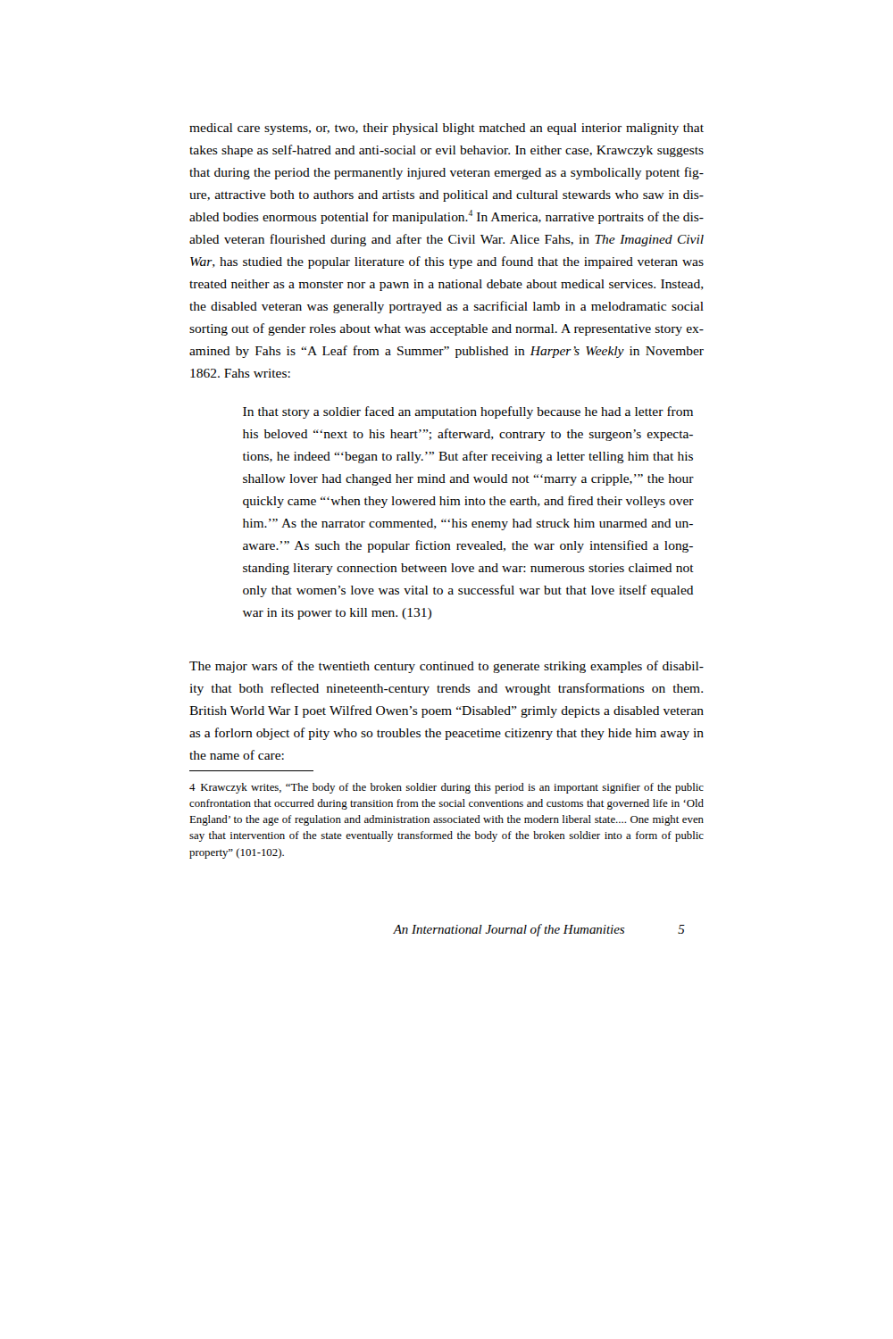medical care systems, or, two, their physical blight matched an equal interior malignity that takes shape as self-hatred and anti-social or evil behavior. In either case, Krawczyk suggests that during the period the permanently injured veteran emerged as a symbolically potent figure, attractive both to authors and artists and political and cultural stewards who saw in disabled bodies enormous potential for manipulation.4 In America, narrative portraits of the disabled veteran flourished during and after the Civil War. Alice Fahs, in The Imagined Civil War, has studied the popular literature of this type and found that the impaired veteran was treated neither as a monster nor a pawn in a national debate about medical services. Instead, the disabled veteran was generally portrayed as a sacrificial lamb in a melodramatic social sorting out of gender roles about what was acceptable and normal. A representative story examined by Fahs is “A Leaf from a Summer” published in Harper’s Weekly in November 1862. Fahs writes:
In that story a soldier faced an amputation hopefully because he had a letter from his beloved “‘next to his heart’”; afterward, contrary to the surgeon’s expectations, he indeed “‘began to rally.’” But after receiving a letter telling him that his shallow lover had changed her mind and would not “‘marry a cripple,’” the hour quickly came “‘when they lowered him into the earth, and fired their volleys over him.’” As the narrator commented, “‘his enemy had struck him unarmed and unaware.’” As such the popular fiction revealed, the war only intensified a long-standing literary connection between love and war: numerous stories claimed not only that women’s love was vital to a successful war but that love itself equaled war in its power to kill men. (131)
The major wars of the twentieth century continued to generate striking examples of disability that both reflected nineteenth-century trends and wrought transformations on them. British World War I poet Wilfred Owen’s poem “Disabled” grimly depicts a disabled veteran as a forlorn object of pity who so troubles the peacetime citizenry that they hide him away in the name of care:
4 Krawczyk writes, “The body of the broken soldier during this period is an important signifier of the public confrontation that occurred during transition from the social conventions and customs that governed life in ‘Old England’ to the age of regulation and administration associated with the modern liberal state.... One might even say that intervention of the state eventually transformed the body of the broken soldier into a form of public property” (101-102).
An International Journal of the Humanities 5